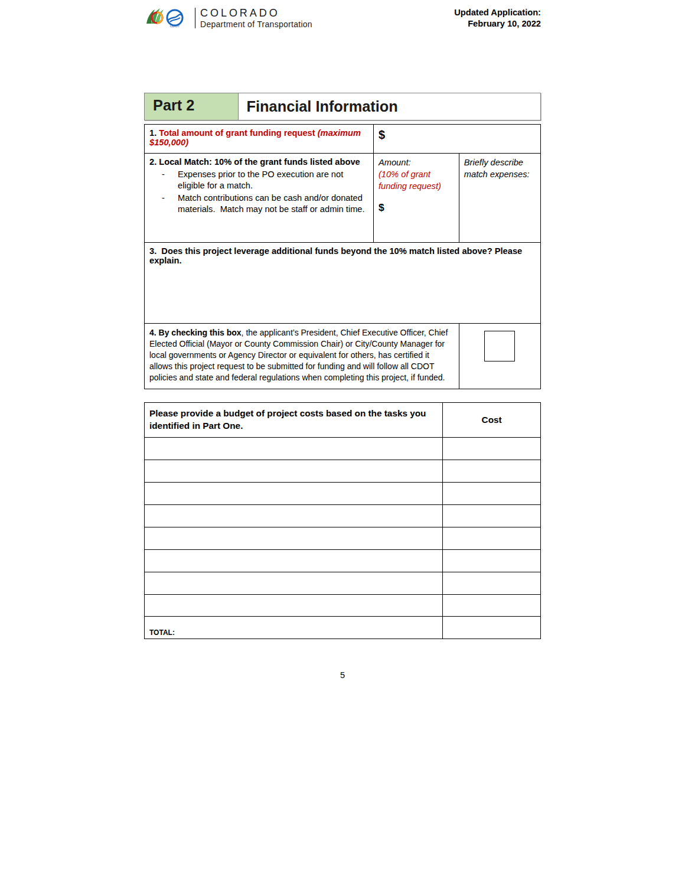CDOT
COLORADO
Department of Transportation
Updated Application:
February 10, 2022
Part 2
Financial Information
| 1. Total amount of grant funding request (maximum $150,000) | $ |
| 2. Local Match: 10% of the grant funds listed above Expenses prior to the PO execution are not eligible for a match. Match contributions can be cash and/or donated materials. Match may not be staff or admin time. | Amount: (10% of grant funding request) $ | Briefly describe match expenses: |
| 3. Does this project leverage additional funds beyond the 10% match listed above? Please explain. |
| 4. By checking this box , the applicant’s President, Chief Executive Officer, Chief Elected Official (Mayor or County Commission Chair) or City/County Manager for local governments or Agency Director or equivalent for others, has certified it allows this project request to be submitted for funding and will follow all CDOT policies and state and federal regulations when completing this project, if funded. | |
| Please provide a budget of project costs based on the tasks you identified in Part One. | Cost |
| TOTAL: | |
5